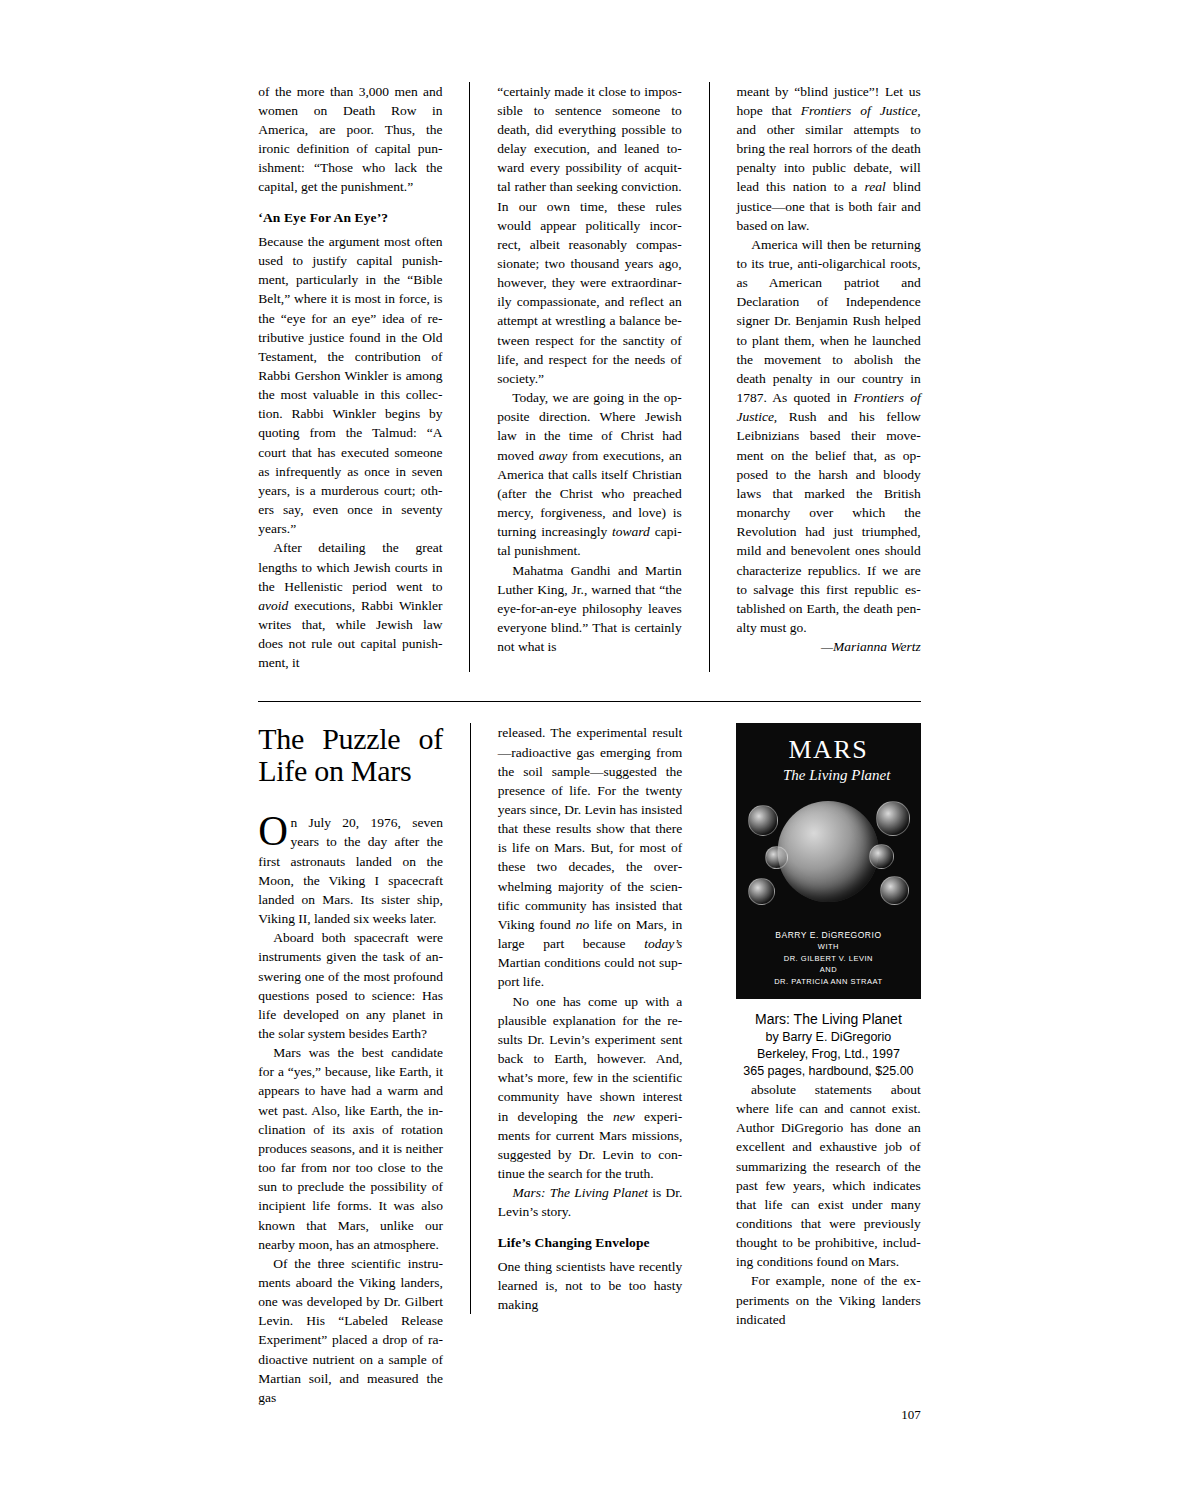of the more than 3,000 men and women on Death Row in America, are poor. Thus, the ironic definition of capital punishment: “Those who lack the capital, get the punishment.”
‘An Eye For An Eye’?
Because the argument most often used to justify capital punishment, particularly in the “Bible Belt,” where it is most in force, is the “eye for an eye” idea of retributive justice found in the Old Testament, the contribution of Rabbi Gershon Winkler is among the most valuable in this collection. Rabbi Winkler begins by quoting from the Talmud: “A court that has executed someone as infrequently as once in seven years, is a murderous court; others say, even once in seventy years.”
After detailing the great lengths to which Jewish courts in the Hellenistic period went to avoid executions, Rabbi Winkler writes that, while Jewish law does not rule out capital punishment, it
“certainly made it close to impossible to sentence someone to death, did everything possible to delay execution, and leaned toward every possibility of acquittal rather than seeking conviction. In our own time, these rules would appear politically incorrect, albeit reasonably compassionate; two thousand years ago, however, they were extraordinarily compassionate, and reflect an attempt at wrestling a balance between respect for the sanctity of life, and respect for the needs of society.”
Today, we are going in the opposite direction. Where Jewish law in the time of Christ had moved away from executions, an America that calls itself Christian (after the Christ who preached mercy, forgiveness, and love) is turning increasingly toward capital punishment.
Mahatma Gandhi and Martin Luther King, Jr., warned that “the eye-for-an-eye philosophy leaves everyone blind.” That is certainly not what is
meant by “blind justice”! Let us hope that Frontiers of Justice, and other similar attempts to bring the real horrors of the death penalty into public debate, will lead this nation to a real blind justice—one that is both fair and based on law.
America will then be returning to its true, anti-oligarchical roots, as American patriot and Declaration of Independence signer Dr. Benjamin Rush helped to plant them, when he launched the movement to abolish the death penalty in our country in 1787. As quoted in Frontiers of Justice, Rush and his fellow Leibnizians based their movement on the belief that, as opposed to the harsh and bloody laws that marked the British monarchy over which the Revolution had just triumphed, mild and benevolent ones should characterize republics. If we are to salvage this first republic established on Earth, the death penalty must go.
—Marianna Wertz
The Puzzle of Life on Mars
On July 20, 1976, seven years to the day after the first astronauts landed on the Moon, the Viking I spacecraft landed on Mars. Its sister ship, Viking II, landed six weeks later.
Aboard both spacecraft were instruments given the task of answering one of the most profound questions posed to science: Has life developed on any planet in the solar system besides Earth?
Mars was the best candidate for a “yes,” because, like Earth, it appears to have had a warm and wet past. Also, like Earth, the inclination of its axis of rotation produces seasons, and it is neither too far from nor too close to the sun to preclude the possibility of incipient life forms. It was also known that Mars, unlike our nearby moon, has an atmosphere.
Of the three scientific instruments aboard the Viking landers, one was developed by Dr. Gilbert Levin. His “Labeled Release Experiment” placed a drop of radioactive nutrient on a sample of Martian soil, and measured the gas
released. The experimental result—radioactive gas emerging from the soil sample—suggested the presence of life. For the twenty years since, Dr. Levin has insisted that these results show that there is life on Mars. But, for most of these two decades, the overwhelming majority of the scientific community has insisted that Viking found no life on Mars, in large part because today’s Martian conditions could not support life.
No one has come up with a plausible explanation for the results Dr. Levin’s experiment sent back to Earth, however. And, what’s more, few in the scientific community have shown interest in developing the new experiments for current Mars missions, suggested by Dr. Levin to continue the search for the truth.
Mars: The Living Planet is Dr. Levin’s story.
Life’s Changing Envelope
One thing scientists have recently learned is, not to be too hasty making
MARS
The Living Planet
BARRY E. DiGREGORIO
WITH
DR. GILBERT V. LEVIN
AND
DR. PATRICIA ANN STRAAT
Mars: The Living Planet
by Barry E. DiGregorio
Berkeley, Frog, Ltd., 1997
365 pages, hardbound, $25.00
absolute statements about where life can and cannot exist. Author DiGregorio has done an excellent and exhaustive job of summarizing the research of the past few years, which indicates that life can exist under many conditions that were previously thought to be prohibitive, including conditions found on Mars.
For example, none of the experiments on the Viking landers indicated
107